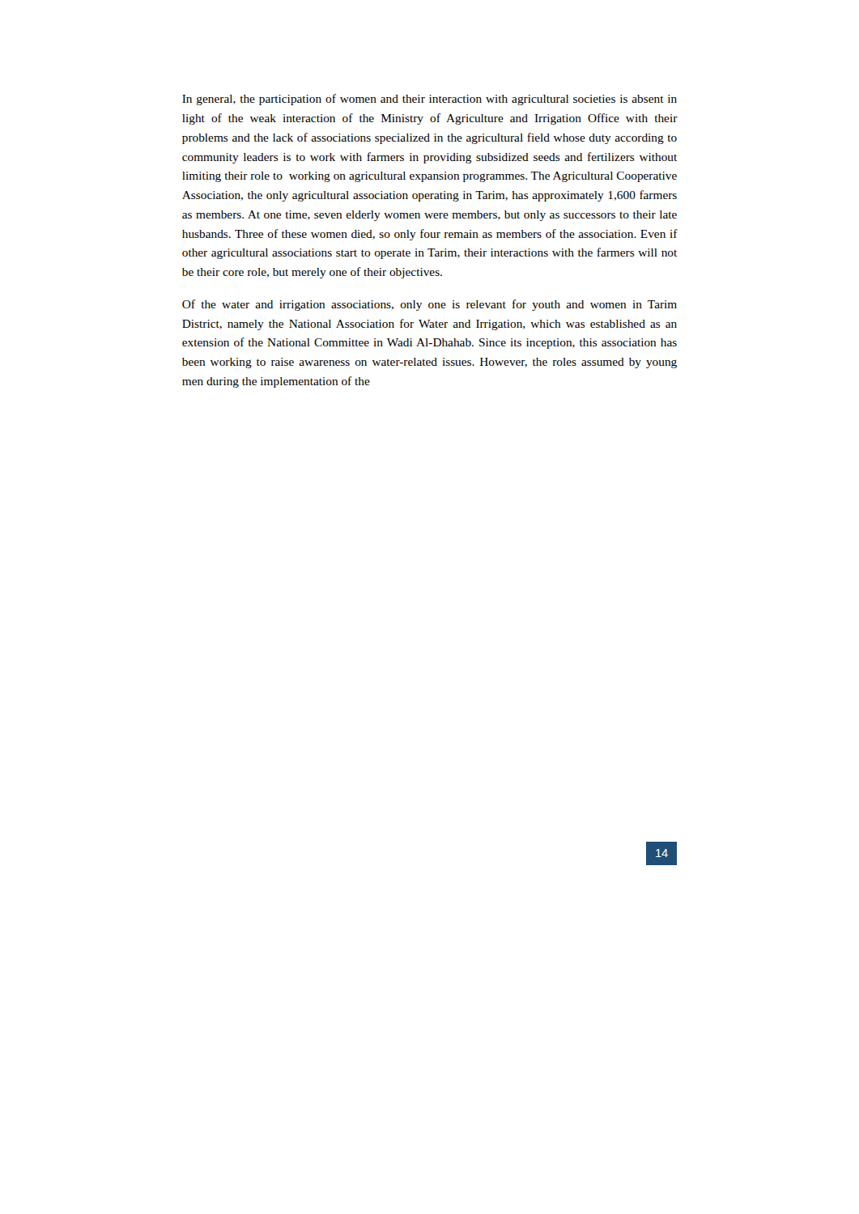In general, the participation of women and their interaction with agricultural societies is absent in light of the weak interaction of the Ministry of Agriculture and Irrigation Office with their problems and the lack of associations specialized in the agricultural field whose duty according to community leaders is to work with farmers in providing subsidized seeds and fertilizers without limiting their role to working on agricultural expansion programmes. The Agricultural Cooperative Association, the only agricultural association operating in Tarim, has approximately 1,600 farmers as members. At one time, seven elderly women were members, but only as successors to their late husbands. Three of these women died, so only four remain as members of the association. Even if other agricultural associations start to operate in Tarim, their interactions with the farmers will not be their core role, but merely one of their objectives.
Of the water and irrigation associations, only one is relevant for youth and women in Tarim District, namely the National Association for Water and Irrigation, which was established as an extension of the National Committee in Wadi Al-Dhahab. Since its inception, this association has been working to raise awareness on water-related issues. However, the roles assumed by young men during the implementation of the
14